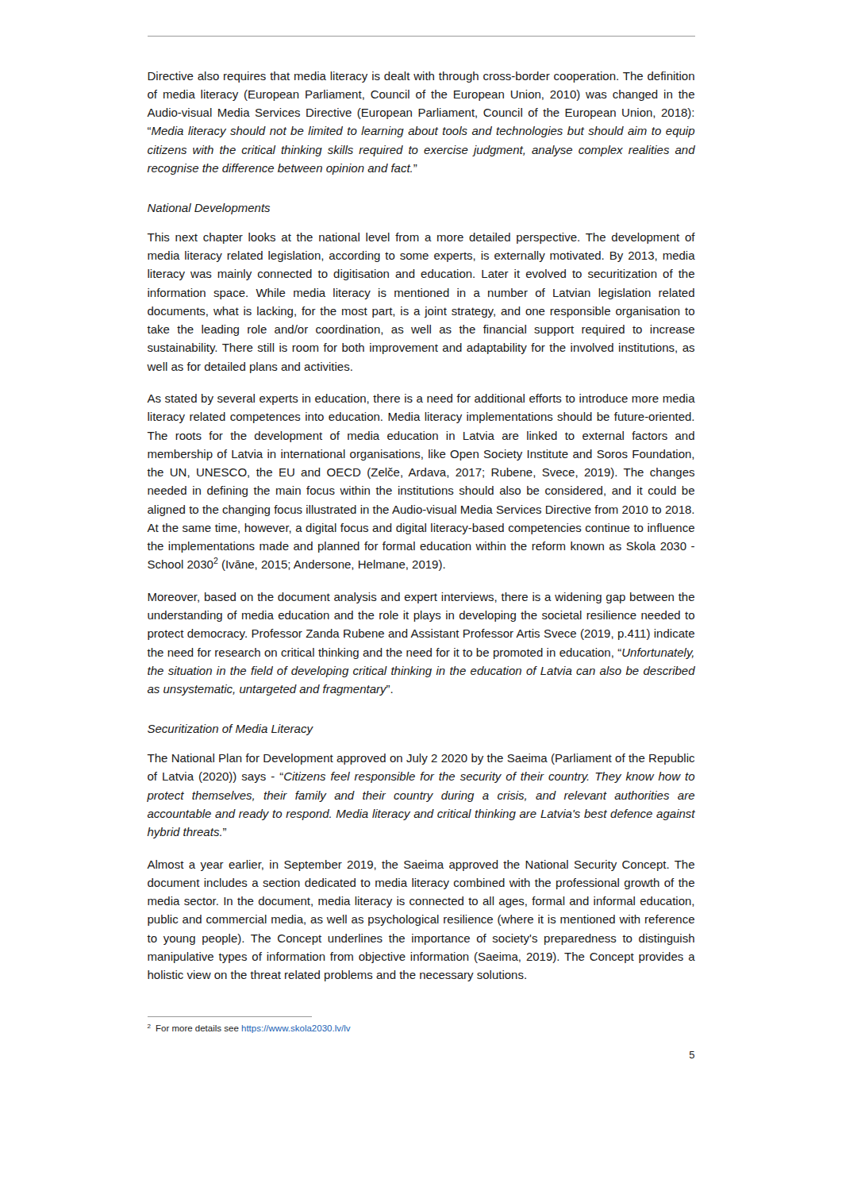Directive also requires that media literacy is dealt with through cross-border cooperation. The definition of media literacy (European Parliament, Council of the European Union, 2010) was changed in the Audio-visual Media Services Directive (European Parliament, Council of the European Union, 2018): “Media literacy should not be limited to learning about tools and technologies but should aim to equip citizens with the critical thinking skills required to exercise judgment, analyse complex realities and recognise the difference between opinion and fact.”
National Developments
This next chapter looks at the national level from a more detailed perspective. The development of media literacy related legislation, according to some experts, is externally motivated. By 2013, media literacy was mainly connected to digitisation and education. Later it evolved to securitization of the information space. While media literacy is mentioned in a number of Latvian legislation related documents, what is lacking, for the most part, is a joint strategy, and one responsible organisation to take the leading role and/or coordination, as well as the financial support required to increase sustainability. There still is room for both improvement and adaptability for the involved institutions, as well as for detailed plans and activities.
As stated by several experts in education, there is a need for additional efforts to introduce more media literacy related competences into education. Media literacy implementations should be future-oriented. The roots for the development of media education in Latvia are linked to external factors and membership of Latvia in international organisations, like Open Society Institute and Soros Foundation, the UN, UNESCO, the EU and OECD (Zelče, Ardava, 2017; Rubene, Svece, 2019). The changes needed in defining the main focus within the institutions should also be considered, and it could be aligned to the changing focus illustrated in the Audio-visual Media Services Directive from 2010 to 2018. At the same time, however, a digital focus and digital literacy-based competencies continue to influence the implementations made and planned for formal education within the reform known as Skola 2030 - School 20302 (Ivāne, 2015; Andersone, Helmane, 2019).
Moreover, based on the document analysis and expert interviews, there is a widening gap between the understanding of media education and the role it plays in developing the societal resilience needed to protect democracy. Professor Zanda Rubene and Assistant Professor Artis Svece (2019, p.411) indicate the need for research on critical thinking and the need for it to be promoted in education, “Unfortunately, the situation in the field of developing critical thinking in the education of Latvia can also be described as unsystematic, untargeted and fragmentary”.
Securitization of Media Literacy
The National Plan for Development approved on July 2 2020 by the Saeima (Parliament of the Republic of Latvia (2020)) says - “Citizens feel responsible for the security of their country. They know how to protect themselves, their family and their country during a crisis, and relevant authorities are accountable and ready to respond. Media literacy and critical thinking are Latvia's best defence against hybrid threats.”
Almost a year earlier, in September 2019, the Saeima approved the National Security Concept. The document includes a section dedicated to media literacy combined with the professional growth of the media sector. In the document, media literacy is connected to all ages, formal and informal education, public and commercial media, as well as psychological resilience (where it is mentioned with reference to young people). The Concept underlines the importance of society's preparedness to distinguish manipulative types of information from objective information (Saeima, 2019). The Concept provides a holistic view on the threat related problems and the necessary solutions.
2 For more details see https://www.skola2030.lv/lv
5